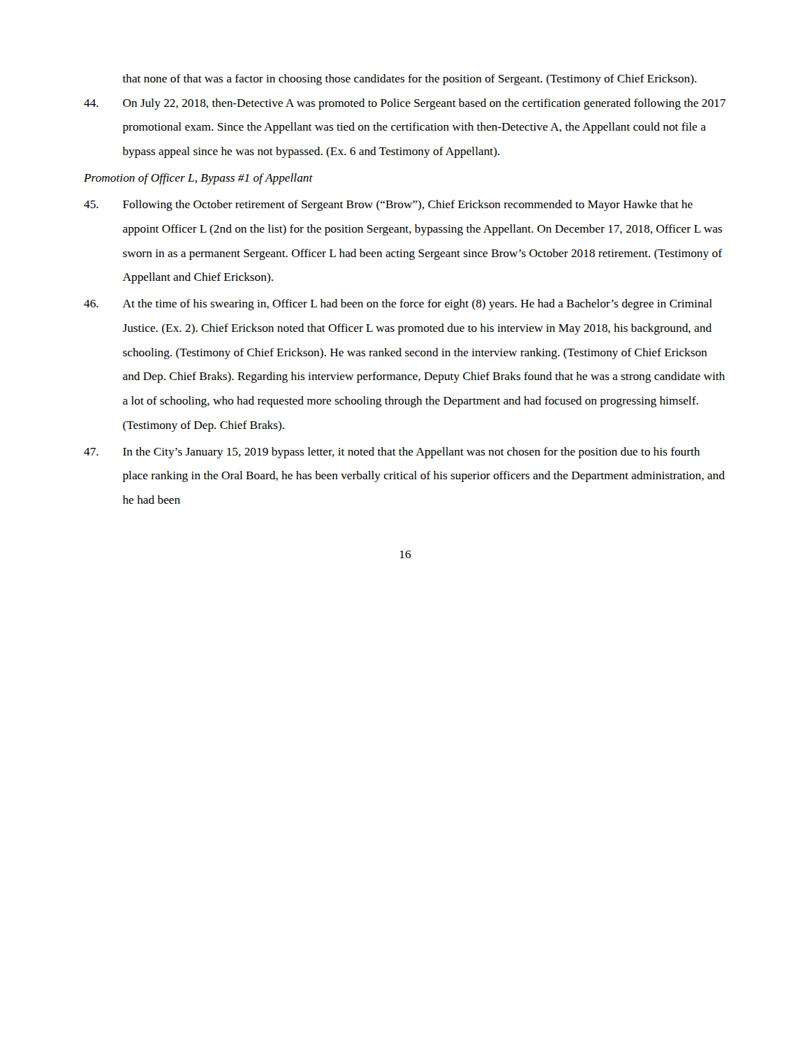that none of that was a factor in choosing those candidates for the position of Sergeant. (Testimony of Chief Erickson).
44.
On July 22, 2018, then-Detective A was promoted to Police Sergeant based on the certification generated following the 2017 promotional exam. Since the Appellant was tied on the certification with then-Detective A, the Appellant could not file a bypass appeal since he was not bypassed. (Ex. 6 and Testimony of Appellant).
Promotion of Officer L, Bypass #1 of Appellant
45.
Following the October retirement of Sergeant Brow (“Brow”), Chief Erickson recommended to Mayor Hawke that he appoint Officer L (2nd on the list) for the position Sergeant, bypassing the Appellant. On December 17, 2018, Officer L was sworn in as a permanent Sergeant. Officer L had been acting Sergeant since Brow’s October 2018 retirement. (Testimony of Appellant and Chief Erickson).
46.
At the time of his swearing in, Officer L had been on the force for eight (8) years. He had a Bachelor’s degree in Criminal Justice. (Ex. 2). Chief Erickson noted that Officer L was promoted due to his interview in May 2018, his background, and schooling. (Testimony of Chief Erickson). He was ranked second in the interview ranking. (Testimony of Chief Erickson and Dep. Chief Braks). Regarding his interview performance, Deputy Chief Braks found that he was a strong candidate with a lot of schooling, who had requested more schooling through the Department and had focused on progressing himself. (Testimony of Dep. Chief Braks).
47.
In the City’s January 15, 2019 bypass letter, it noted that the Appellant was not chosen for the position due to his fourth place ranking in the Oral Board, he has been verbally critical of his superior officers and the Department administration, and he had been
16